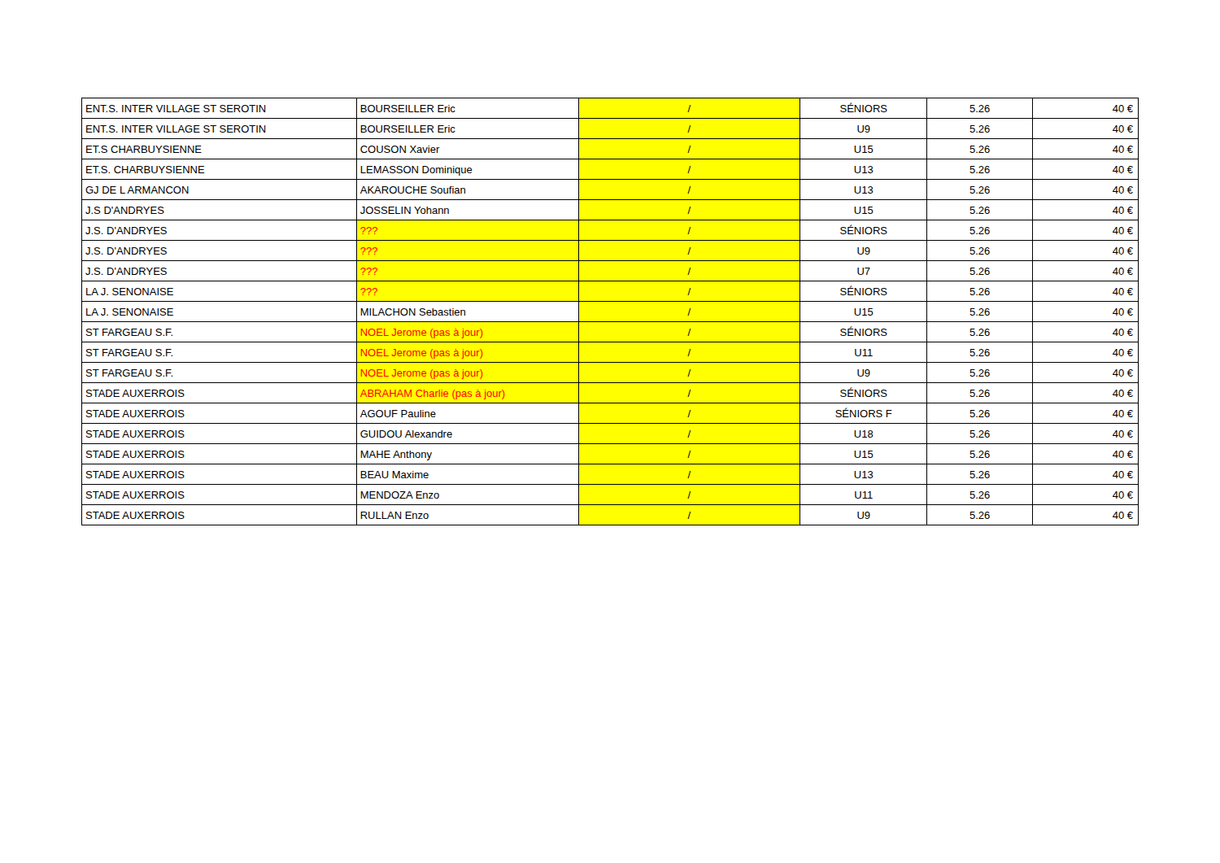| ENT.S. INTER VILLAGE ST SEROTIN | BOURSEILLER Eric | / | SÉNIORS | 5.26 | 40 € |
| ENT.S. INTER VILLAGE ST SEROTIN | BOURSEILLER Eric | / | U9 | 5.26 | 40 € |
| ET.S CHARBUYSIENNE | COUSON Xavier | / | U15 | 5.26 | 40 € |
| ET.S. CHARBUYSIENNE | LEMASSON Dominique | / | U13 | 5.26 | 40 € |
| GJ DE L ARMANCON | AKAROUCHE Soufian | / | U13 | 5.26 | 40 € |
| J.S D'ANDRYES | JOSSELIN Yohann | / | U15 | 5.26 | 40 € |
| J.S. D'ANDRYES | ??? | / | SÉNIORS | 5.26 | 40 € |
| J.S. D'ANDRYES | ??? | / | U9 | 5.26 | 40 € |
| J.S. D'ANDRYES | ??? | / | U7 | 5.26 | 40 € |
| LA J. SENONAISE | ??? | / | SÉNIORS | 5.26 | 40 € |
| LA J. SENONAISE | MILACHON Sebastien | / | U15 | 5.26 | 40 € |
| ST FARGEAU S.F. | NOEL Jerome (pas à jour) | / | SÉNIORS | 5.26 | 40 € |
| ST FARGEAU S.F. | NOEL Jerome (pas à jour) | / | U11 | 5.26 | 40 € |
| ST FARGEAU S.F. | NOEL Jerome (pas à jour) | / | U9 | 5.26 | 40 € |
| STADE AUXERROIS | ABRAHAM Charlie (pas à jour) | / | SÉNIORS | 5.26 | 40 € |
| STADE AUXERROIS | AGOUF Pauline | / | SÉNIORS F | 5.26 | 40 € |
| STADE AUXERROIS | GUIDOU Alexandre | / | U18 | 5.26 | 40 € |
| STADE AUXERROIS | MAHE Anthony | / | U15 | 5.26 | 40 € |
| STADE AUXERROIS | BEAU Maxime | / | U13 | 5.26 | 40 € |
| STADE AUXERROIS | MENDOZA Enzo | / | U11 | 5.26 | 40 € |
| STADE AUXERROIS | RULLAN Enzo | / | U9 | 5.26 | 40 € |